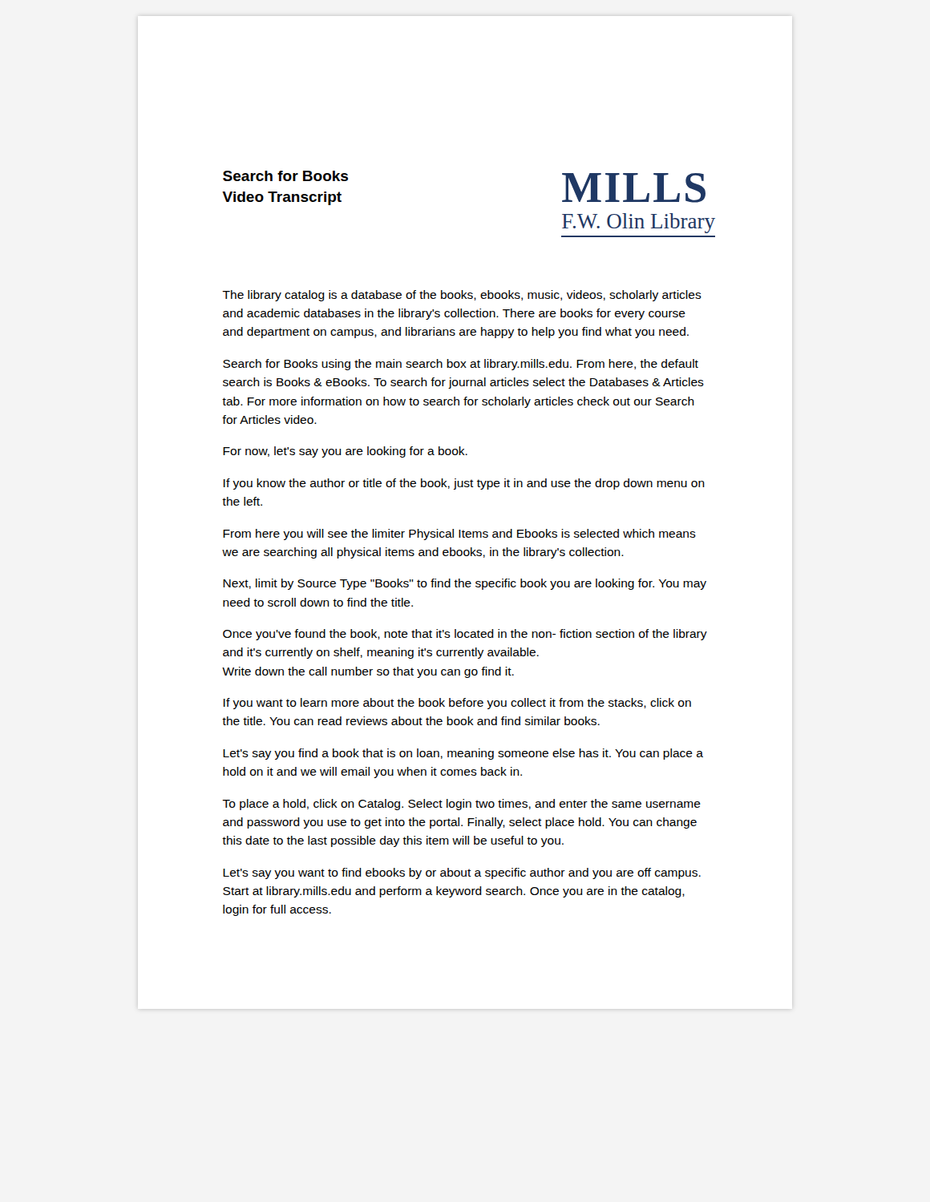MILLS F.W. Olin Library
Search for BooksVideo Transcript
The library catalog is a database of the books, ebooks, music, videos, scholarly articles and academic databases in the library's collection. There are books for every course and department on campus, and librarians are happy to help you find what you need.
Search for Books using the main search box at library.mills.edu. From here, the default search is Books & eBooks. To search for journal articles select the Databases & Articles tab. For more information on how to search for scholarly articles check out our Search for Articles video.
For now, let's say you are looking for a book.
If you know the author or title of the book, just type it in and use the drop down menu on the left.
From here you will see the limiter Physical Items and Ebooks is selected which means we are searching all physical items and ebooks, in the library's collection.
Next, limit by Source Type "Books" to find the specific book you are looking for. You may need to scroll down to find the title.
Once you've found the book, note that it's located in the non- fiction section of the library and it's currently on shelf, meaning it's currently available.
Write down the call number so that you can go find it.
If you want to learn more about the book before you collect it from the stacks, click on the title. You can read reviews about the book and find similar books.
Let's say you find a book that is on loan, meaning someone else has it. You can place a hold on it and we will email you when it comes back in.
To place a hold, click on Catalog. Select login two times, and enter the same username and password you use to get into the portal. Finally, select place hold. You can change this date to the last possible day this item will be useful to you.
Let's say you want to find ebooks by or about a specific author and you are off campus. Start at library.mills.edu and perform a keyword search. Once you are in the catalog, login for full access.